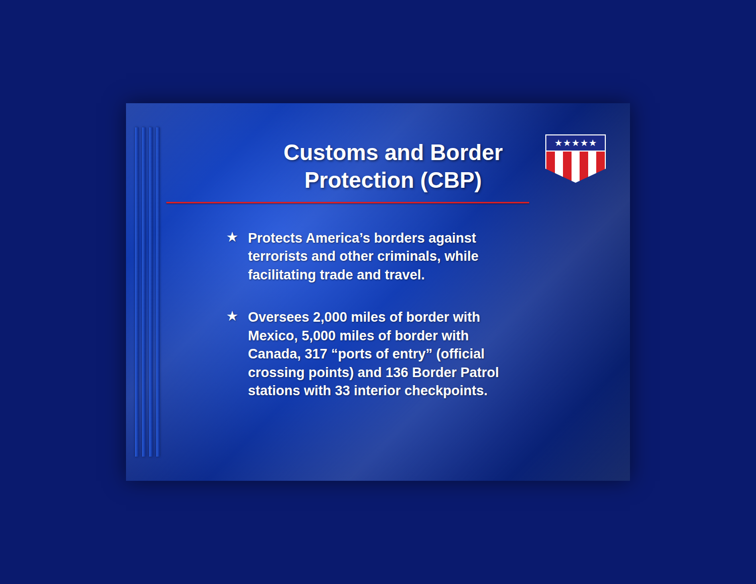Customs and Border
Protection (CBP)
★★★★★
Protects America’s borders against terrorists and other criminals, while facilitating trade and travel.
Oversees 2,000 miles of border with Mexico, 5,000 miles of border with Canada, 317 “ports of entry” (official crossing points) and 136 Border Patrol stations with 33 interior checkpoints.